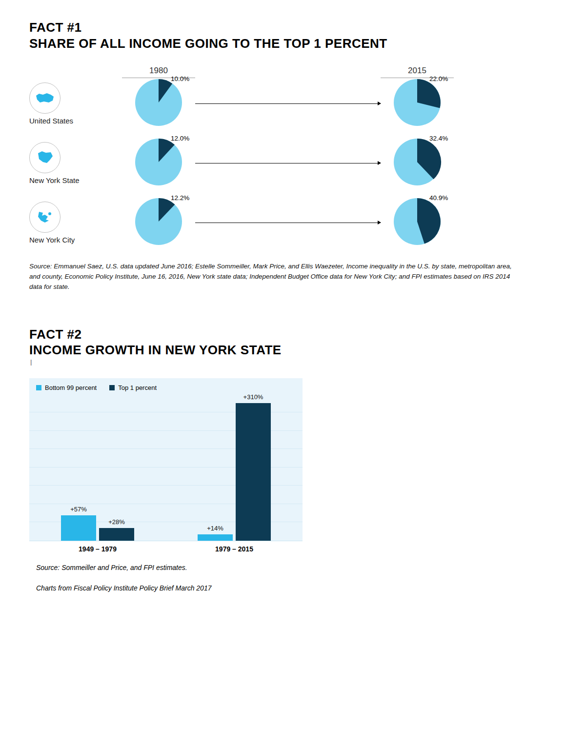FACT #1
SHARE OF ALL INCOME GOING TO THE TOP 1 PERCENT
1980
2015
United States
10.0%
22.0%
New York State
12.0%
32.4%
New York City
12.2%
40.9%
Source: Emmanuel Saez, U.S. data updated June 2016; Estelle Sommeiller, Mark Price, and Ellis Waezeter, Income inequality in the U.S. by state, metropolitan area, and county, Economic Policy Institute, June 16, 2016, New York state data; Independent Budget Office data for New York City; and FPI estimates based on IRS 2014 data for state.
FACT #2
INCOME GROWTH IN NEW YORK STATE
|
Bottom 99 percent
Top 1 percent
+57%
+28%
+14%
+310%
1949 – 1979
1979 – 2015
Source: Sommeiller and Price, and FPI estimates.
Charts from Fiscal Policy Institute Policy Brief March 2017